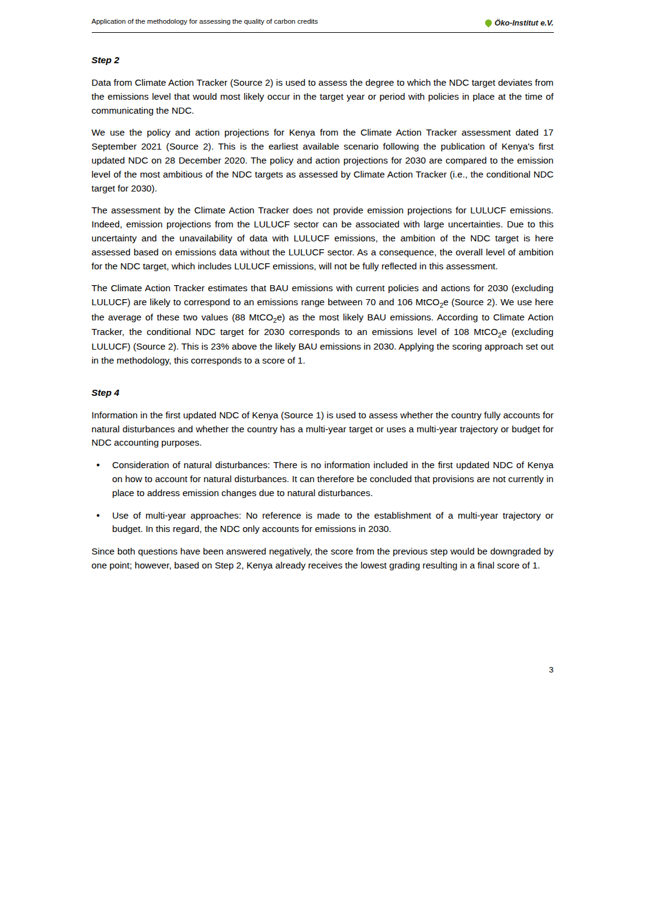Application of the methodology for assessing the quality of carbon credits
Öko-Institut e.V.
Step 2
Data from Climate Action Tracker (Source 2) is used to assess the degree to which the NDC target deviates from the emissions level that would most likely occur in the target year or period with policies in place at the time of communicating the NDC.
We use the policy and action projections for Kenya from the Climate Action Tracker assessment dated 17 September 2021 (Source 2). This is the earliest available scenario following the publication of Kenya's first updated NDC on 28 December 2020. The policy and action projections for 2030 are compared to the emission level of the most ambitious of the NDC targets as assessed by Climate Action Tracker (i.e., the conditional NDC target for 2030).
The assessment by the Climate Action Tracker does not provide emission projections for LULUCF emissions. Indeed, emission projections from the LULUCF sector can be associated with large uncertainties. Due to this uncertainty and the unavailability of data with LULUCF emissions, the ambition of the NDC target is here assessed based on emissions data without the LULUCF sector. As a consequence, the overall level of ambition for the NDC target, which includes LULUCF emissions, will not be fully reflected in this assessment.
The Climate Action Tracker estimates that BAU emissions with current policies and actions for 2030 (excluding LULUCF) are likely to correspond to an emissions range between 70 and 106 MtCO2e (Source 2). We use here the average of these two values (88 MtCO2e) as the most likely BAU emissions. According to Climate Action Tracker, the conditional NDC target for 2030 corresponds to an emissions level of 108 MtCO2e (excluding LULUCF) (Source 2). This is 23% above the likely BAU emissions in 2030. Applying the scoring approach set out in the methodology, this corresponds to a score of 1.
Step 4
Information in the first updated NDC of Kenya (Source 1) is used to assess whether the country fully accounts for natural disturbances and whether the country has a multi-year target or uses a multi-year trajectory or budget for NDC accounting purposes.
Consideration of natural disturbances: There is no information included in the first updated NDC of Kenya on how to account for natural disturbances. It can therefore be concluded that provisions are not currently in place to address emission changes due to natural disturbances.
Use of multi-year approaches: No reference is made to the establishment of a multi-year trajectory or budget. In this regard, the NDC only accounts for emissions in 2030.
Since both questions have been answered negatively, the score from the previous step would be downgraded by one point; however, based on Step 2, Kenya already receives the lowest grading resulting in a final score of 1.
3